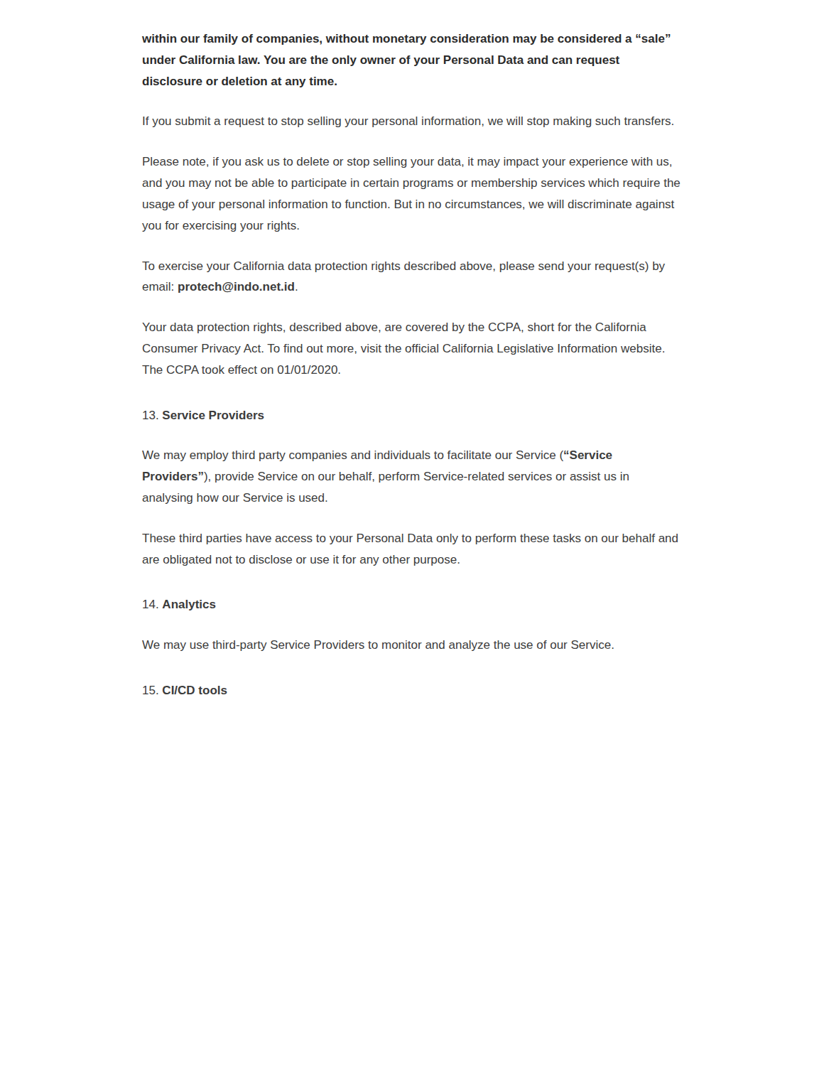within our family of companies, without monetary consideration may be considered a “sale” under California law. You are the only owner of your Personal Data and can request disclosure or deletion at any time.
If you submit a request to stop selling your personal information, we will stop making such transfers.
Please note, if you ask us to delete or stop selling your data, it may impact your experience with us, and you may not be able to participate in certain programs or membership services which require the usage of your personal information to function. But in no circumstances, we will discriminate against you for exercising your rights.
To exercise your California data protection rights described above, please send your request(s) by email: protech@indo.net.id.
Your data protection rights, described above, are covered by the CCPA, short for the California Consumer Privacy Act. To find out more, visit the official California Legislative Information website. The CCPA took effect on 01/01/2020.
13. Service Providers
We may employ third party companies and individuals to facilitate our Service (“Service Providers”), provide Service on our behalf, perform Service-related services or assist us in analysing how our Service is used.
These third parties have access to your Personal Data only to perform these tasks on our behalf and are obligated not to disclose or use it for any other purpose.
14. Analytics
We may use third-party Service Providers to monitor and analyze the use of our Service.
15. CI/CD tools